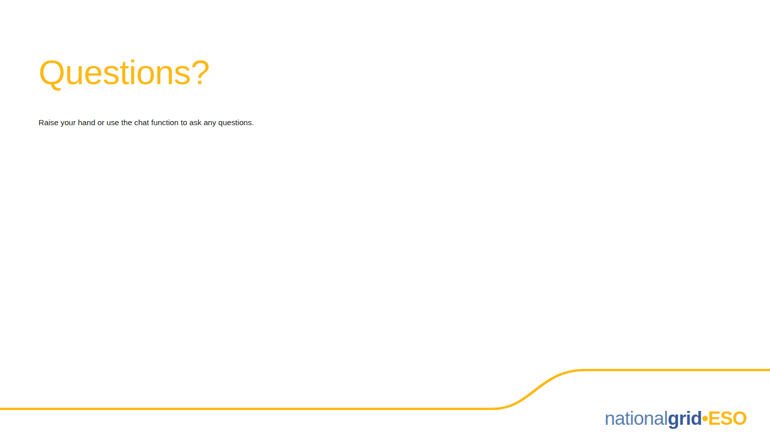Questions?
Raise your hand or use the chat function to ask any questions.
national grid•ESO